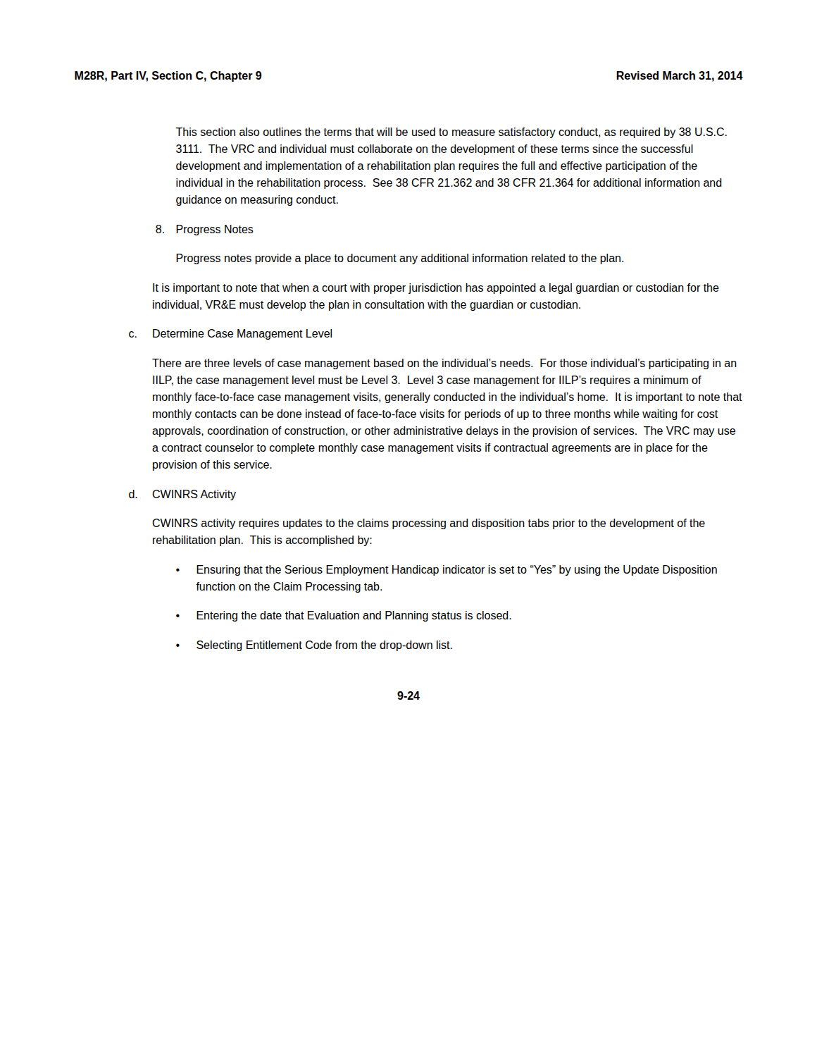M28R, Part IV, Section C, Chapter 9 Revised March 31, 2014
This section also outlines the terms that will be used to measure satisfactory conduct, as required by 38 U.S.C. 3111. The VRC and individual must collaborate on the development of these terms since the successful development and implementation of a rehabilitation plan requires the full and effective participation of the individual in the rehabilitation process. See 38 CFR 21.362 and 38 CFR 21.364 for additional information and guidance on measuring conduct.
8. Progress Notes
Progress notes provide a place to document any additional information related to the plan.
It is important to note that when a court with proper jurisdiction has appointed a legal guardian or custodian for the individual, VR&E must develop the plan in consultation with the guardian or custodian.
c. Determine Case Management Level
There are three levels of case management based on the individual’s needs. For those individual’s participating in an IILP, the case management level must be Level 3. Level 3 case management for IILP’s requires a minimum of monthly face-to-face case management visits, generally conducted in the individual’s home. It is important to note that monthly contacts can be done instead of face-to-face visits for periods of up to three months while waiting for cost approvals, coordination of construction, or other administrative delays in the provision of services. The VRC may use a contract counselor to complete monthly case management visits if contractual agreements are in place for the provision of this service.
d. CWINRS Activity
CWINRS activity requires updates to the claims processing and disposition tabs prior to the development of the rehabilitation plan. This is accomplished by:
Ensuring that the Serious Employment Handicap indicator is set to “Yes” by using the Update Disposition function on the Claim Processing tab.
Entering the date that Evaluation and Planning status is closed.
Selecting Entitlement Code from the drop-down list.
9-24